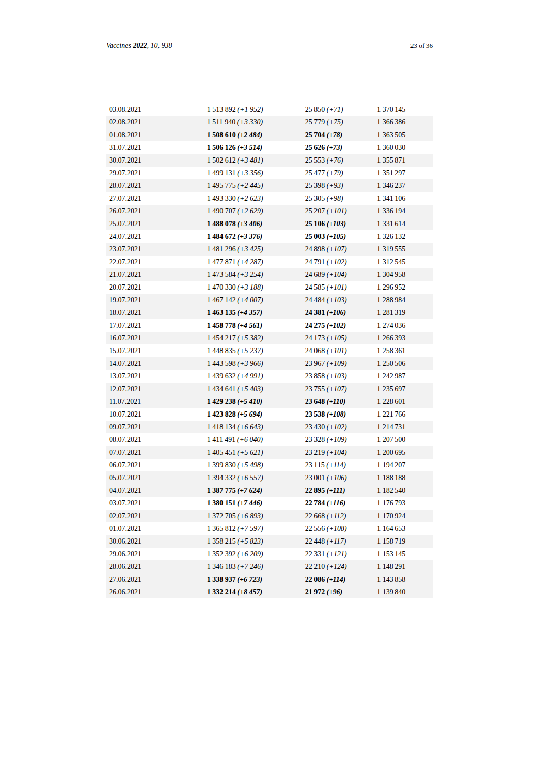Vaccines 2022, 10, 938
23 of 36
| 03.08.2021 | 1 513 892 (+1 952) | 25 850 (+71) | 1 370 145 |
| 02.08.2021 | 1 511 940 (+3 330) | 25 779 (+75) | 1 366 386 |
| 01.08.2021 | 1 508 610 (+2 484) | 25 704 (+78) | 1 363 505 |
| 31.07.2021 | 1 506 126 (+3 514) | 25 626 (+73) | 1 360 030 |
| 30.07.2021 | 1 502 612 (+3 481) | 25 553 (+76) | 1 355 871 |
| 29.07.2021 | 1 499 131 (+3 356) | 25 477 (+79) | 1 351 297 |
| 28.07.2021 | 1 495 775 (+2 445) | 25 398 (+93) | 1 346 237 |
| 27.07.2021 | 1 493 330 (+2 623) | 25 305 (+98) | 1 341 106 |
| 26.07.2021 | 1 490 707 (+2 629) | 25 207 (+101) | 1 336 194 |
| 25.07.2021 | 1 488 078 (+3 406) | 25 106 (+103) | 1 331 614 |
| 24.07.2021 | 1 484 672 (+3 376) | 25 003 (+105) | 1 326 132 |
| 23.07.2021 | 1 481 296 (+3 425) | 24 898 (+107) | 1 319 555 |
| 22.07.2021 | 1 477 871 (+4 287) | 24 791 (+102) | 1 312 545 |
| 21.07.2021 | 1 473 584 (+3 254) | 24 689 (+104) | 1 304 958 |
| 20.07.2021 | 1 470 330 (+3 188) | 24 585 (+101) | 1 296 952 |
| 19.07.2021 | 1 467 142 (+4 007) | 24 484 (+103) | 1 288 984 |
| 18.07.2021 | 1 463 135 (+4 357) | 24 381 (+106) | 1 281 319 |
| 17.07.2021 | 1 458 778 (+4 561) | 24 275 (+102) | 1 274 036 |
| 16.07.2021 | 1 454 217 (+5 382) | 24 173 (+105) | 1 266 393 |
| 15.07.2021 | 1 448 835 (+5 237) | 24 068 (+101) | 1 258 361 |
| 14.07.2021 | 1 443 598 (+3 966) | 23 967 (+109) | 1 250 506 |
| 13.07.2021 | 1 439 632 (+4 991) | 23 858 (+103) | 1 242 987 |
| 12.07.2021 | 1 434 641 (+5 403) | 23 755 (+107) | 1 235 697 |
| 11.07.2021 | 1 429 238 (+5 410) | 23 648 (+110) | 1 228 601 |
| 10.07.2021 | 1 423 828 (+5 694) | 23 538 (+108) | 1 221 766 |
| 09.07.2021 | 1 418 134 (+6 643) | 23 430 (+102) | 1 214 731 |
| 08.07.2021 | 1 411 491 (+6 040) | 23 328 (+109) | 1 207 500 |
| 07.07.2021 | 1 405 451 (+5 621) | 23 219 (+104) | 1 200 695 |
| 06.07.2021 | 1 399 830 (+5 498) | 23 115 (+114) | 1 194 207 |
| 05.07.2021 | 1 394 332 (+6 557) | 23 001 (+106) | 1 188 188 |
| 04.07.2021 | 1 387 775 (+7 624) | 22 895 (+111) | 1 182 540 |
| 03.07.2021 | 1 380 151 (+7 446) | 22 784 (+116) | 1 176 793 |
| 02.07.2021 | 1 372 705 (+6 893) | 22 668 (+112) | 1 170 924 |
| 01.07.2021 | 1 365 812 (+7 597) | 22 556 (+108) | 1 164 653 |
| 30.06.2021 | 1 358 215 (+5 823) | 22 448 (+117) | 1 158 719 |
| 29.06.2021 | 1 352 392 (+6 209) | 22 331 (+121) | 1 153 145 |
| 28.06.2021 | 1 346 183 (+7 246) | 22 210 (+124) | 1 148 291 |
| 27.06.2021 | 1 338 937 (+6 723) | 22 086 (+114) | 1 143 858 |
| 26.06.2021 | 1 332 214 (+8 457) | 21 972 (+96) | 1 139 840 |